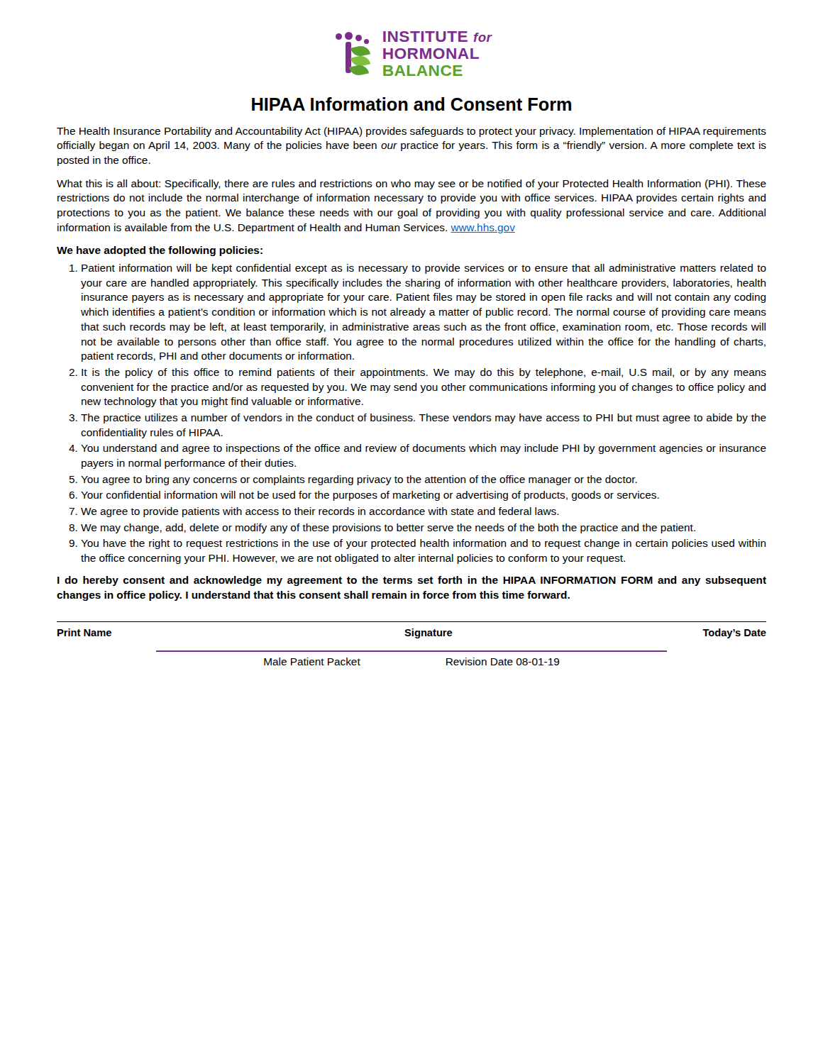INSTITUTE for
HORMONAL
BALANCE
HIPAA Information and Consent Form
The Health Insurance Portability and Accountability Act (HIPAA) provides safeguards to protect your privacy. Implementation of HIPAA requirements officially began on April 14, 2003. Many of the policies have been our practice for years. This form is a “friendly” version. A more complete text is posted in the office.
What this is all about: Specifically, there are rules and restrictions on who may see or be notified of your Protected Health Information (PHI). These restrictions do not include the normal interchange of information necessary to provide you with office services. HIPAA provides certain rights and protections to you as the patient. We balance these needs with our goal of providing you with quality professional service and care. Additional information is available from the U.S. Department of Health and Human Services. www.hhs.gov
We have adopted the following policies:
Patient information will be kept confidential except as is necessary to provide services or to ensure that all administrative matters related to your care are handled appropriately. This specifically includes the sharing of information with other healthcare providers, laboratories, health insurance payers as is necessary and appropriate for your care. Patient files may be stored in open file racks and will not contain any coding which identifies a patient’s condition or information which is not already a matter of public record. The normal course of providing care means that such records may be left, at least temporarily, in administrative areas such as the front office, examination room, etc. Those records will not be available to persons other than office staff. You agree to the normal procedures utilized within the office for the handling of charts, patient records, PHI and other documents or information.
It is the policy of this office to remind patients of their appointments. We may do this by telephone, e-mail, U.S mail, or by any means convenient for the practice and/or as requested by you. We may send you other communications informing you of changes to office policy and new technology that you might find valuable or informative.
The practice utilizes a number of vendors in the conduct of business. These vendors may have access to PHI but must agree to abide by the confidentiality rules of HIPAA.
You understand and agree to inspections of the office and review of documents which may include PHI by government agencies or insurance payers in normal performance of their duties.
You agree to bring any concerns or complaints regarding privacy to the attention of the office manager or the doctor.
Your confidential information will not be used for the purposes of marketing or advertising of products, goods or services.
We agree to provide patients with access to their records in accordance with state and federal laws.
We may change, add, delete or modify any of these provisions to better serve the needs of the both the practice and the patient.
You have the right to request restrictions in the use of your protected health information and to request change in certain policies used within the office concerning your PHI. However, we are not obligated to alter internal policies to conform to your request.
I do hereby consent and acknowledge my agreement to the terms set forth in the HIPAA INFORMATION FORM and any subsequent changes in office policy. I understand that this consent shall remain in force from this time forward.
Print Name Signature Today’s Date
Male Patient Packet Revision Date 08-01-19